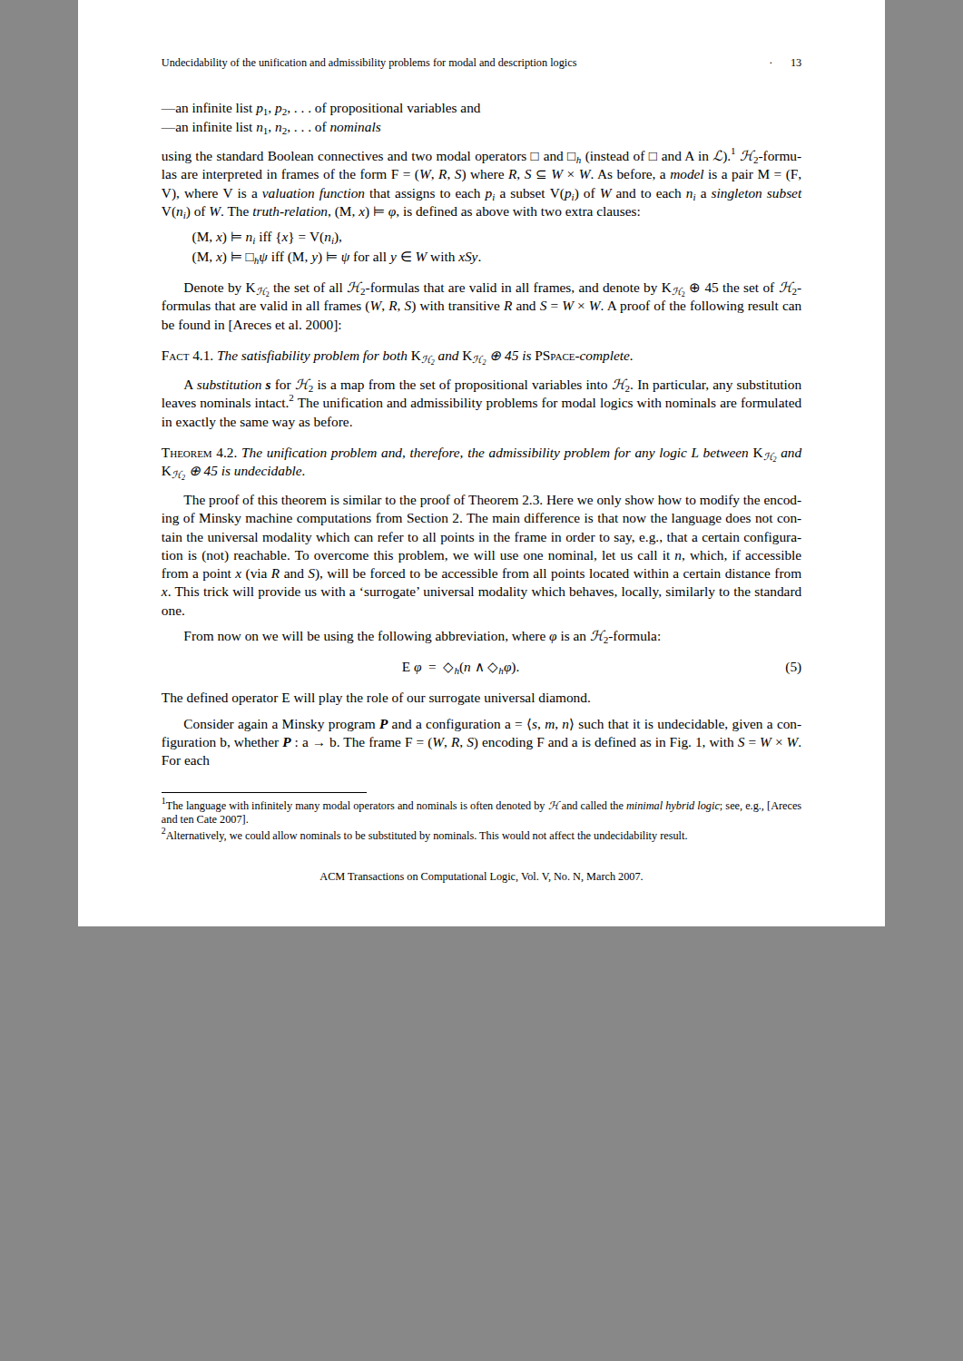Undecidability of the unification and admissibility problems for modal and description logics · 13
—an infinite list p1, p2, . . . of propositional variables and
—an infinite list n1, n2, . . . of nominals
using the standard Boolean connectives and two modal operators □ and □h (instead of □ and A in ℒ).1 ℋ2-formulas are interpreted in frames of the form F = (W, R, S) where R, S ⊆ W × W. As before, a model is a pair M = (F, V), where V is a valuation function that assigns to each pi a subset V(pi) of W and to each ni a singleton subset V(ni) of W. The truth-relation, (M, x) ⊨ φ, is defined as above with two extra clauses:
(M, x) ⊨ ni iff {x} = V(ni),
(M, x) ⊨ □hψ iff (M, y) ⊨ ψ for all y ∈ W with xSy.
Denote by Kℋ2 the set of all ℋ2-formulas that are valid in all frames, and denote by Kℋ2 ⊕ 45 the set of ℋ2-formulas that are valid in all frames (W, R, S) with transitive R and S = W × W. A proof of the following result can be found in [Areces et al. 2000]:
Fact 4.1. The satisfiability problem for both Kℋ2 and Kℋ2 ⊕ 45 is PSpace-complete.
A substitution s for ℋ2 is a map from the set of propositional variables into ℋ2. In particular, any substitution leaves nominals intact.2 The unification and admissibility problems for modal logics with nominals are formulated in exactly the same way as before.
Theorem 4.2. The unification problem and, therefore, the admissibility problem for any logic L between Kℋ2 and Kℋ2 ⊕ 45 is undecidable.
The proof of this theorem is similar to the proof of Theorem 2.3. Here we only show how to modify the encoding of Minsky machine computations from Section 2. The main difference is that now the language does not contain the universal modality which can refer to all points in the frame in order to say, e.g., that a certain configuration is (not) reachable. To overcome this problem, we will use one nominal, let us call it n, which, if accessible from a point x (via R and S), will be forced to be accessible from all points located within a certain distance from x. This trick will provide us with a ‘surrogate’ universal modality which behaves, locally, similarly to the standard one.
From now on we will be using the following abbreviation, where φ is an ℋ2-formula:
E φ = ◇h(n ∧ ◇hφ). (5)
The defined operator E will play the role of our surrogate universal diamond.
Consider again a Minsky program P and a configuration a = ⟨s, m, n⟩ such that it is undecidable, given a configuration b, whether P : a → b. The frame F = (W, R, S) encoding F and a is defined as in Fig. 1, with S = W × W. For each
1The language with infinitely many modal operators and nominals is often denoted by ℋ and called the minimal hybrid logic; see, e.g., [Areces and ten Cate 2007].
2Alternatively, we could allow nominals to be substituted by nominals. This would not affect the undecidability result.
ACM Transactions on Computational Logic, Vol. V, No. N, March 2007.